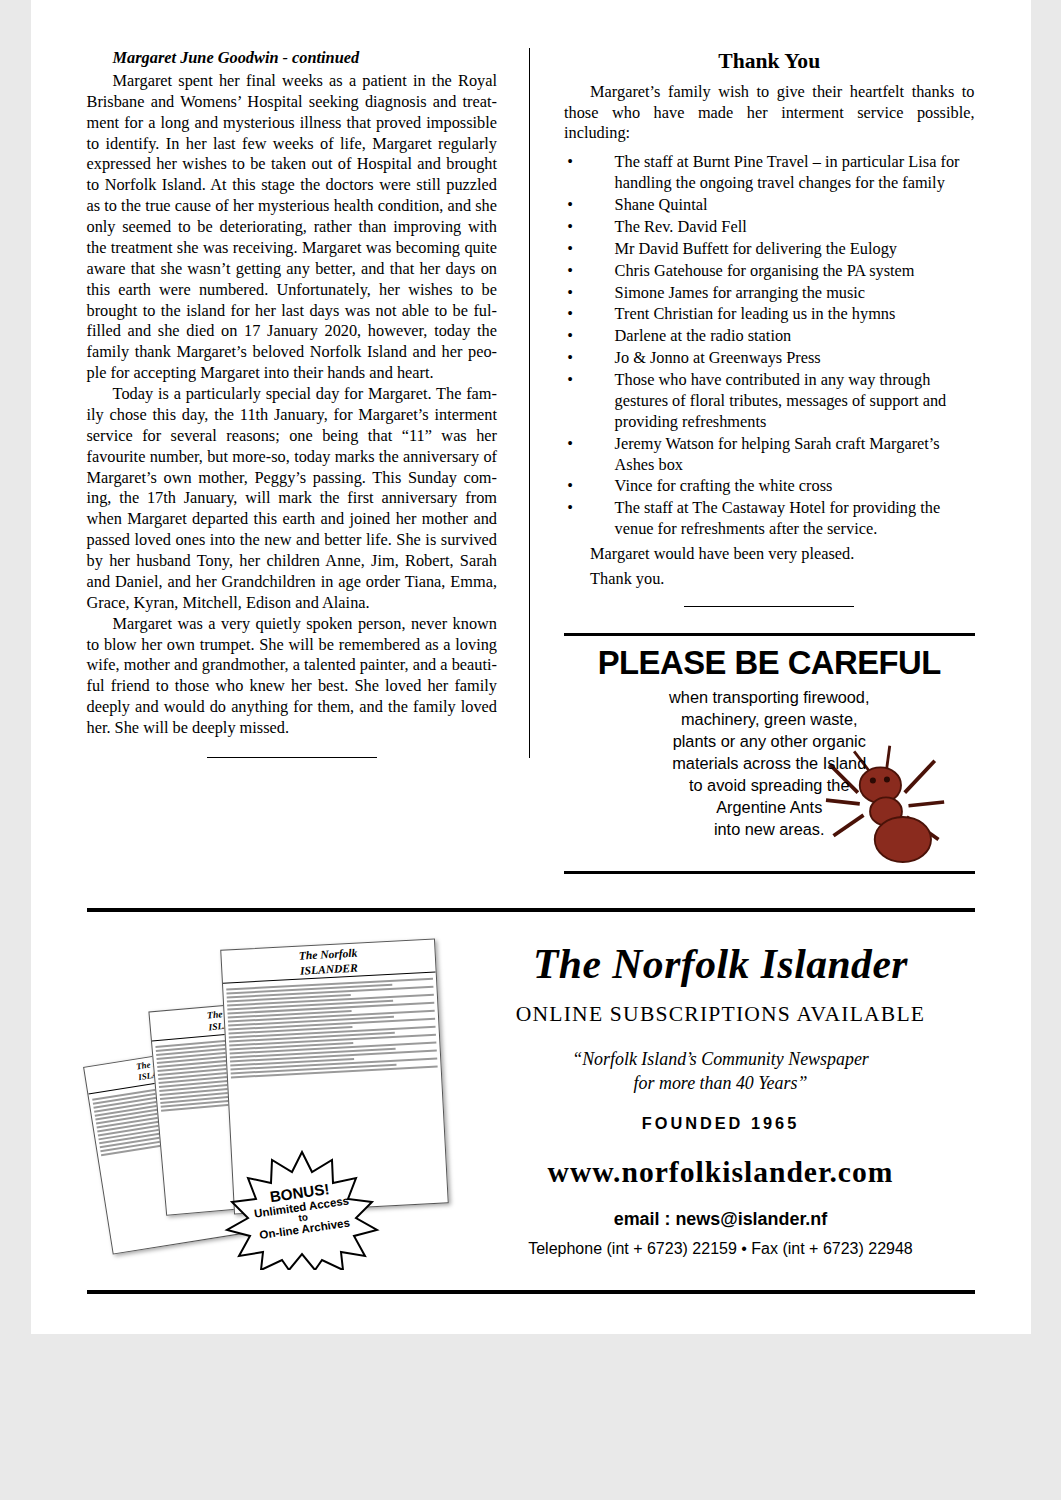Margaret June Goodwin - continued
Margaret spent her final weeks as a patient in the Royal Brisbane and Womens’ Hospital seeking diagnosis and treatment for a long and mysterious illness that proved impossible to identify. In her last few weeks of life, Margaret regularly expressed her wishes to be taken out of Hospital and brought to Norfolk Island. At this stage the doctors were still puzzled as to the true cause of her mysterious health condition, and she only seemed to be deteriorating, rather than improving with the treatment she was receiving. Margaret was becoming quite aware that she wasn’t getting any better, and that her days on this earth were numbered. Unfortunately, her wishes to be brought to the island for her last days was not able to be fulfilled and she died on 17 January 2020, however, today the family thank Margaret’s beloved Norfolk Island and her people for accepting Margaret into their hands and heart.
Today is a particularly special day for Margaret. The family chose this day, the 11th January, for Margaret’s interment service for several reasons; one being that “11” was her favourite number, but more-so, today marks the anniversary of Margaret’s own mother, Peggy’s passing. This Sunday coming, the 17th January, will mark the first anniversary from when Margaret departed this earth and joined her mother and passed loved ones into the new and better life. She is survived by her husband Tony, her children Anne, Jim, Robert, Sarah and Daniel, and her Grandchildren in age order Tiana, Emma, Grace, Kyran, Mitchell, Edison and Alaina.
Margaret was a very quietly spoken person, never known to blow her own trumpet. She will be remembered as a loving wife, mother and grandmother, a talented painter, and a beautiful friend to those who knew her best. She loved her family deeply and would do anything for them, and the family loved her. She will be deeply missed.
Thank You
Margaret’s family wish to give their heartfelt thanks to those who have made her interment service possible, including:
The staff at Burnt Pine Travel – in particular Lisa for handling the ongoing travel changes for the family
Shane Quintal
The Rev. David Fell
Mr David Buffett for delivering the Eulogy
Chris Gatehouse for organising the PA system
Simone James for arranging the music
Trent Christian for leading us in the hymns
Darlene at the radio station
Jo & Jonno at Greenways Press
Those who have contributed in any way through gestures of floral tributes, messages of support and providing refreshments
Jeremy Watson for helping Sarah craft Margaret’s Ashes box
Vince for crafting the white cross
The staff at The Castaway Hotel for providing the venue for refreshments after the service.
Margaret would have been very pleased.
Thank you.
PLEASE BE CAREFUL
when transporting firewood,
machinery, green waste,
plants or any other organic
materials across the Island
to avoid spreading the
Argentine Ants
into new areas.
The Norfolk
ISLANDER
The Norfolk
ISLANDER
The Norfolk
ISLANDER
BONUS! Unlimited Access to On-line Archives
The Norfolk Islander
ONLINE SUBSCRIPTIONS AVAILABLE
“Norfolk Island’s Community Newspaper
for more than 40 Years”
FOUNDED 1965
www.norfolkislander.com
email : news@islander.nf
Telephone (int + 6723) 22159 • Fax (int + 6723) 22948